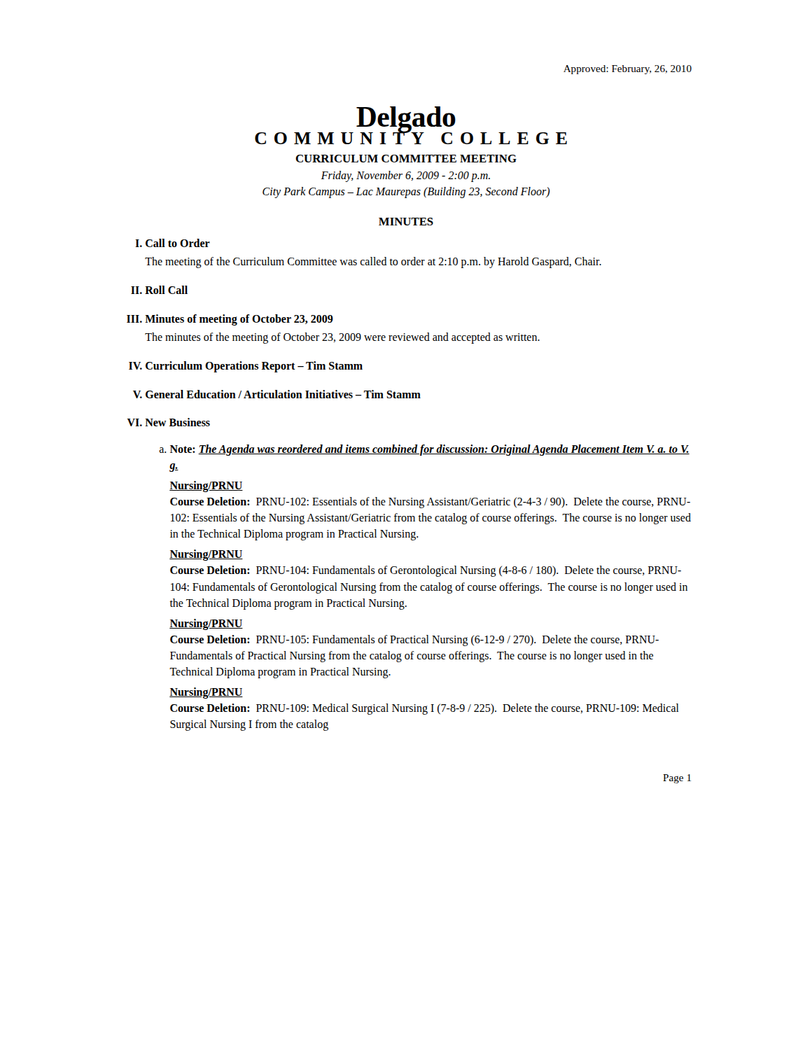Approved: February, 26, 2010
DelgadoCOMMUNITY COLLEGE
CURRICULUM COMMITTEE MEETING
Friday, November 6, 2009 - 2:00 p.m.
City Park Campus – Lac Maurepas (Building 23, Second Floor)
MINUTES
Call to Order
The meeting of the Curriculum Committee was called to order at 2:10 p.m. by Harold Gaspard, Chair.
Roll Call
Minutes of meeting of October 23, 2009
The minutes of the meeting of October 23, 2009 were reviewed and accepted as written.
Curriculum Operations Report – Tim Stamm
General Education / Articulation Initiatives – Tim Stamm
New Business
Note: The Agenda was reordered and items combined for discussion: Original Agenda Placement Item V. a. to V. g.
Nursing/PRNU
Course Deletion: PRNU-102: Essentials of the Nursing Assistant/Geriatric (2-4-3 / 90). Delete the course, PRNU-102: Essentials of the Nursing Assistant/Geriatric from the catalog of course offerings. The course is no longer used in the Technical Diploma program in Practical Nursing.
Nursing/PRNU
Course Deletion: PRNU-104: Fundamentals of Gerontological Nursing (4-8-6 / 180). Delete the course, PRNU-104: Fundamentals of Gerontological Nursing from the catalog of course offerings. The course is no longer used in the Technical Diploma program in Practical Nursing.
Nursing/PRNU
Course Deletion: PRNU-105: Fundamentals of Practical Nursing (6-12-9 / 270). Delete the course, PRNU-Fundamentals of Practical Nursing from the catalog of course offerings. The course is no longer used in the Technical Diploma program in Practical Nursing.
Nursing/PRNU
Course Deletion: PRNU-109: Medical Surgical Nursing I (7-8-9 / 225). Delete the course, PRNU-109: Medical Surgical Nursing I from the catalog
Page 1